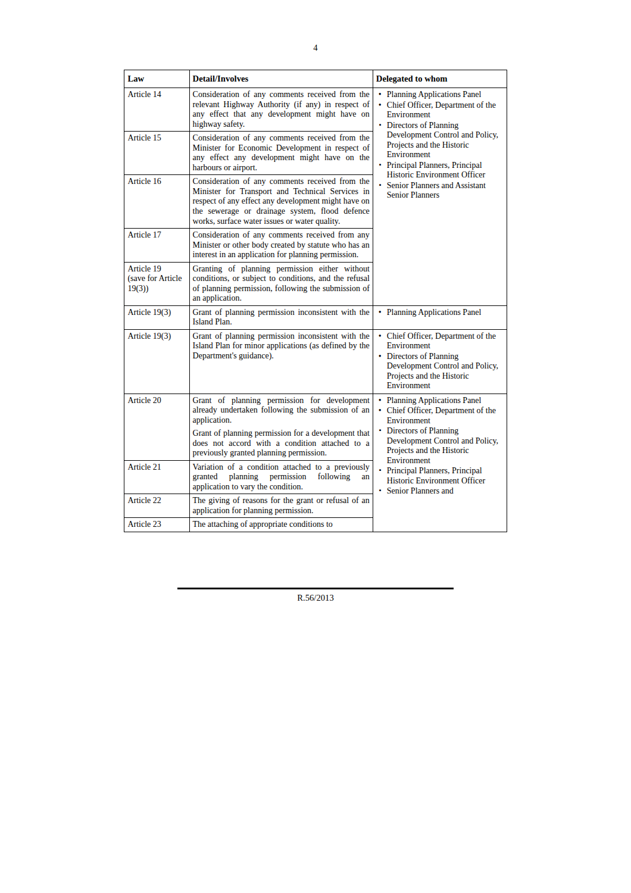4
| Law | Detail/Involves | Delegated to whom |
| --- | --- | --- |
| Article 14 | Consideration of any comments received from the relevant Highway Authority (if any) in respect of any effect that any development might have on highway safety. | Planning Applications Panel Chief Officer, Department of the Environment Directors of Planning Development Control and Policy, Projects and the Historic Environment Principal Planners, Principal Historic Environment Officer Senior Planners and Assistant Senior Planners |
| Article 15 | Consideration of any comments received from the Minister for Economic Development in respect of any effect any development might have on the harbours or airport. |
| Article 16 | Consideration of any comments received from the Minister for Transport and Technical Services in respect of any effect any development might have on the sewerage or drainage system, flood defence works, surface water issues or water quality. |
| Article 17 | Consideration of any comments received from any Minister or other body created by statute who has an interest in an application for planning permission. |
| Article 19 (save for Article 19(3)) | Granting of planning permission either without conditions, or subject to conditions, and the refusal of planning permission, following the submission of an application. |
| Article 19(3) | Grant of planning permission inconsistent with the Island Plan. | Planning Applications Panel |
| Article 19(3) | Grant of planning permission inconsistent with the Island Plan for minor applications (as defined by the Department's guidance). | Chief Officer, Department of the Environment Directors of Planning Development Control and Policy, Projects and the Historic Environment |
| Article 20 | Grant of planning permission for development already undertaken following the submission of an application. Grant of planning permission for a development that does not accord with a condition attached to a previously granted planning permission. | Planning Applications Panel Chief Officer, Department of the Environment Directors of Planning Development Control and Policy, Projects and the Historic Environment Principal Planners, Principal Historic Environment Officer Senior Planners and |
| Article 21 | Variation of a condition attached to a previously granted planning permission following an application to vary the condition. |
| Article 22 | The giving of reasons for the grant or refusal of an application for planning permission. |
| Article 23 | The attaching of appropriate conditions to |
R.56/2013